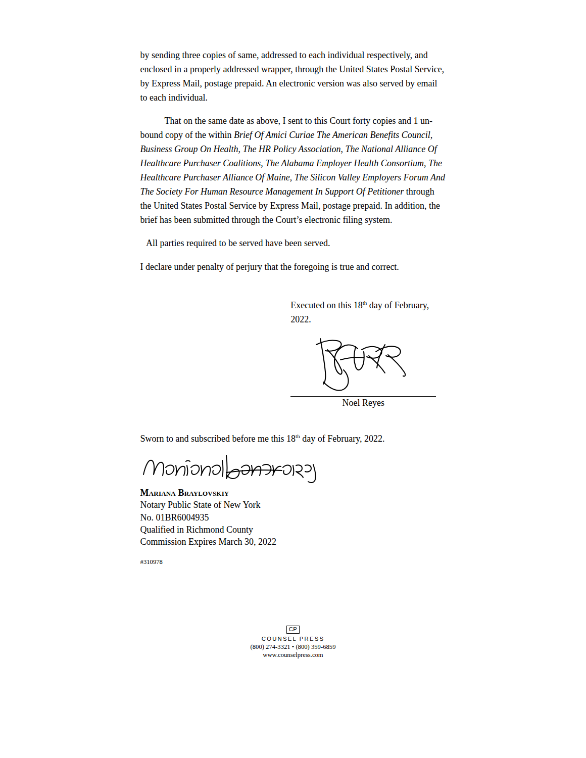by sending three copies of same, addressed to each individual respectively, and enclosed in a properly addressed wrapper, through the United States Postal Service, by Express Mail, postage prepaid. An electronic version was also served by email to each individual.
That on the same date as above, I sent to this Court forty copies and 1 un-bound copy of the within Brief Of Amici Curiae The American Benefits Council, Business Group On Health, The HR Policy Association, The National Alliance Of Healthcare Purchaser Coalitions, The Alabama Employer Health Consortium, The Healthcare Purchaser Alliance Of Maine, The Silicon Valley Employers Forum And The Society For Human Resource Management In Support Of Petitioner through the United States Postal Service by Express Mail, postage prepaid. In addition, the brief has been submitted through the Court’s electronic filing system.
All parties required to be served have been served.
I declare under penalty of perjury that the foregoing is true and correct.
Executed on this 18th day of February, 2022.
Noel Reyes
Sworn to and subscribed before me this 18th day of February, 2022.
Mariana Braylovskiy
Notary Public State of New York
No. 01BR6004935
Qualified in Richmond County
Commission Expires March 30, 2022
#310978
CP
COUNSEL PRESS
(800) 274-3321 • (800) 359-6859
www.counselpress.com